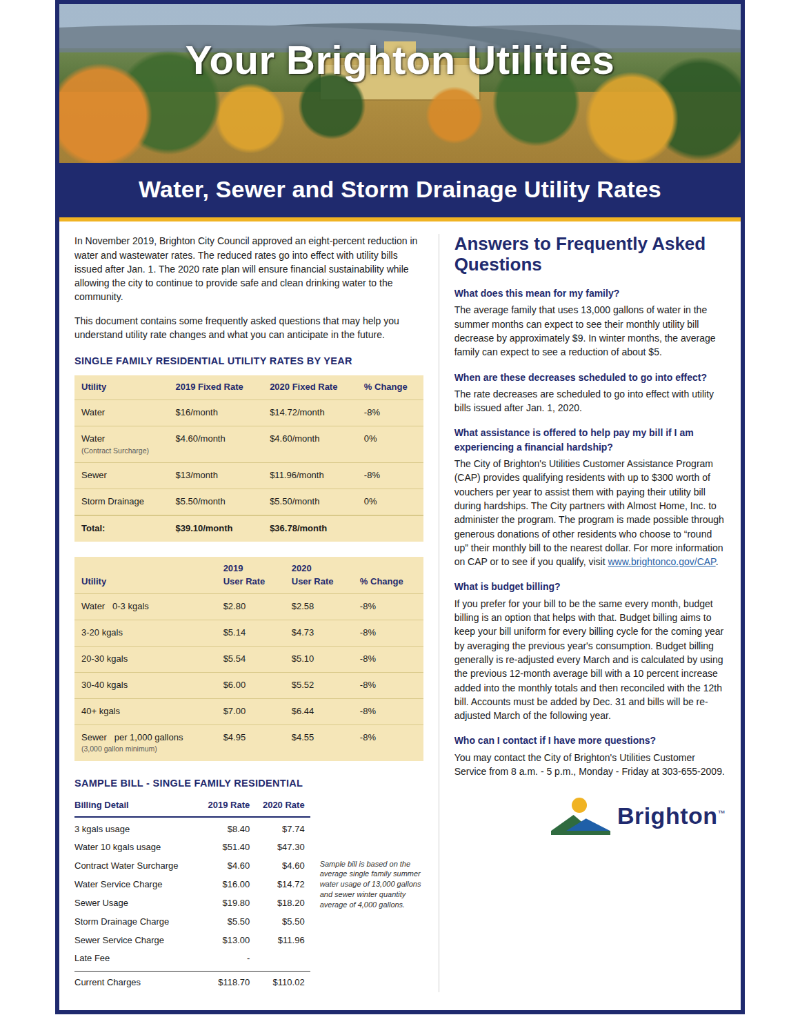Your Brighton Utilities
Water, Sewer and Storm Drainage Utility Rates
In November 2019, Brighton City Council approved an eight-percent reduction in water and wastewater rates. The reduced rates go into effect with utility bills issued after Jan. 1. The 2020 rate plan will ensure financial sustainability while allowing the city to continue to provide safe and clean drinking water to the community.
This document contains some frequently asked questions that may help you understand utility rate changes and what you can anticipate in the future.
Single Family Residential Utility Rates by Year
| Utility | 2019 Fixed Rate | 2020 Fixed Rate | % Change |
| --- | --- | --- | --- |
| Water | $16/month | $14.72/month | -8% |
| Water (Contract Surcharge) | $4.60/month | $4.60/month | 0% |
| Sewer | $13/month | $11.96/month | -8% |
| Storm Drainage | $5.50/month | $5.50/month | 0% |
| Total: | $39.10/month | $36.78/month | |
| Utility | 2019 User Rate | 2020 User Rate | % Change |
| --- | --- | --- | --- |
| Water 0-3 kgals | $2.80 | $2.58 | -8% |
| 3-20 kgals | $5.14 | $4.73 | -8% |
| 20-30 kgals | $5.54 | $5.10 | -8% |
| 30-40 kgals | $6.00 | $5.52 | -8% |
| 40+ kgals | $7.00 | $6.44 | -8% |
| Sewer per 1,000 gallons (3,000 gallon minimum) | $4.95 | $4.55 | -8% |
Sample Bill - Single Family Residential
| Billing Detail | 2019 Rate | 2020 Rate |
| --- | --- | --- |
| 3 kgals usage | $8.40 | $7.74 |
| Water 10 kgals usage | $51.40 | $47.30 |
| Contract Water Surcharge | $4.60 | $4.60 |
| Water Service Charge | $16.00 | $14.72 |
| Sewer Usage | $19.80 | $18.20 |
| Storm Drainage Charge | $5.50 | $5.50 |
| Sewer Service Charge | $13.00 | $11.96 |
| Late Fee | - | |
| Current Charges | $118.70 | $110.02 |
Sample bill is based on the average single family summer water usage of 13,000 gallons and sewer winter quantity average of 4,000 gallons.
Answers to Frequently Asked Questions
What does this mean for my family?
The average family that uses 13,000 gallons of water in the summer months can expect to see their monthly utility bill decrease by approximately $9. In winter months, the average family can expect to see a reduction of about $5.
When are these decreases scheduled to go into effect?
The rate decreases are scheduled to go into effect with utility bills issued after Jan. 1, 2020.
What assistance is offered to help pay my bill if I am experiencing a financial hardship?
The City of Brighton's Utilities Customer Assistance Program (CAP) provides qualifying residents with up to $300 worth of vouchers per year to assist them with paying their utility bill during hardships. The City partners with Almost Home, Inc. to administer the program. The program is made possible through generous donations of other residents who choose to “round up” their monthly bill to the nearest dollar. For more information on CAP or to see if you qualify, visit www.brightonco.gov/CAP.
What is budget billing?
If you prefer for your bill to be the same every month, budget billing is an option that helps with that. Budget billing aims to keep your bill uniform for every billing cycle for the coming year by averaging the previous year's consumption. Budget billing generally is re-adjusted every March and is calculated by using the previous 12-month average bill with a 10 percent increase added into the monthly totals and then reconciled with the 12th bill. Accounts must be added by Dec. 31 and bills will be re-adjusted March of the following year.
Who can I contact if I have more questions?
You may contact the City of Brighton's Utilities Customer Service from 8 a.m. - 5 p.m., Monday - Friday at 303-655-2009.
Brighton™